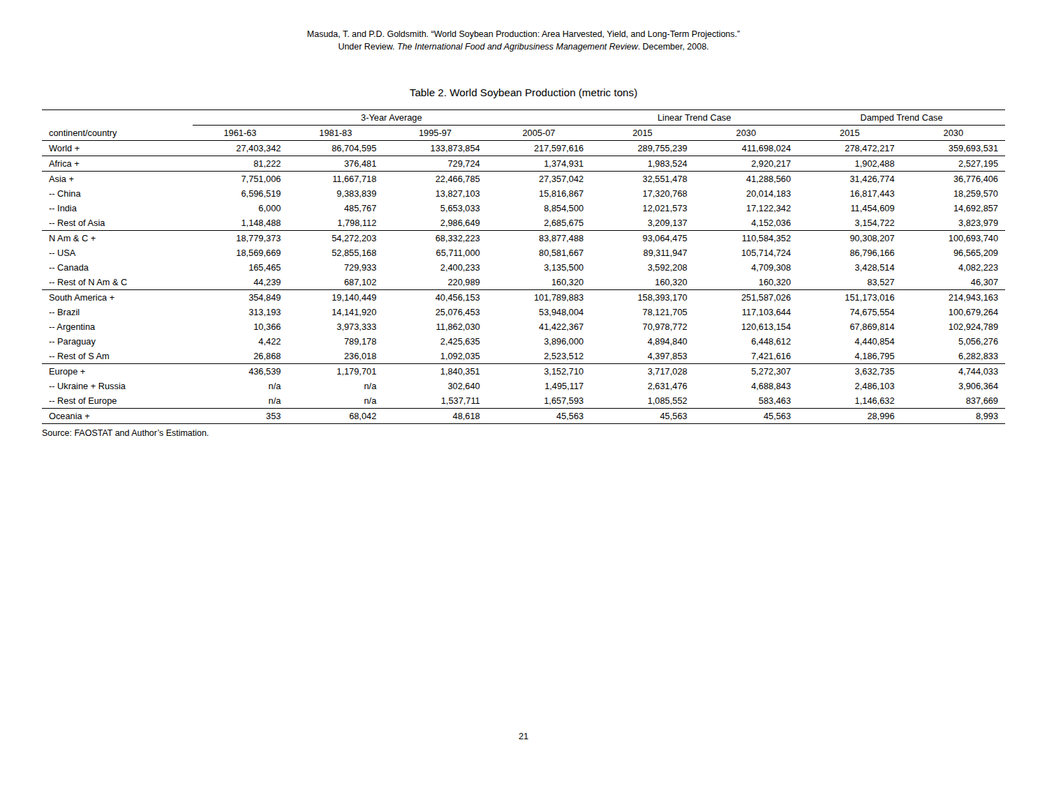Masuda, T. and P.D. Goldsmith. “World Soybean Production: Area Harvested, Yield, and Long-Term Projections.”
Under Review. The International Food and Agribusiness Management Review. December, 2008.
Table 2. World Soybean Production (metric tons)
| | 3-Year Average | Linear Trend Case | Damped Trend Case |
| --- | --- | --- | --- |
| continent/country | 1961-63 | 1981-83 | 1995-97 | 2005-07 | 2015 | 2030 | 2015 | 2030 |
| World + | 27,403,342 | 86,704,595 | 133,873,854 | 217,597,616 | 289,755,239 | 411,698,024 | 278,472,217 | 359,693,531 |
| Africa + | 81,222 | 376,481 | 729,724 | 1,374,931 | 1,983,524 | 2,920,217 | 1,902,488 | 2,527,195 |
| Asia + | 7,751,006 | 11,667,718 | 22,466,785 | 27,357,042 | 32,551,478 | 41,288,560 | 31,426,774 | 36,776,406 |
| -- China | 6,596,519 | 9,383,839 | 13,827,103 | 15,816,867 | 17,320,768 | 20,014,183 | 16,817,443 | 18,259,570 |
| -- India | 6,000 | 485,767 | 5,653,033 | 8,854,500 | 12,021,573 | 17,122,342 | 11,454,609 | 14,692,857 |
| -- Rest of Asia | 1,148,488 | 1,798,112 | 2,986,649 | 2,685,675 | 3,209,137 | 4,152,036 | 3,154,722 | 3,823,979 |
| N Am & C + | 18,779,373 | 54,272,203 | 68,332,223 | 83,877,488 | 93,064,475 | 110,584,352 | 90,308,207 | 100,693,740 |
| -- USA | 18,569,669 | 52,855,168 | 65,711,000 | 80,581,667 | 89,311,947 | 105,714,724 | 86,796,166 | 96,565,209 |
| -- Canada | 165,465 | 729,933 | 2,400,233 | 3,135,500 | 3,592,208 | 4,709,308 | 3,428,514 | 4,082,223 |
| -- Rest of N Am & C | 44,239 | 687,102 | 220,989 | 160,320 | 160,320 | 160,320 | 83,527 | 46,307 |
| South America + | 354,849 | 19,140,449 | 40,456,153 | 101,789,883 | 158,393,170 | 251,587,026 | 151,173,016 | 214,943,163 |
| -- Brazil | 313,193 | 14,141,920 | 25,076,453 | 53,948,004 | 78,121,705 | 117,103,644 | 74,675,554 | 100,679,264 |
| -- Argentina | 10,366 | 3,973,333 | 11,862,030 | 41,422,367 | 70,978,772 | 120,613,154 | 67,869,814 | 102,924,789 |
| -- Paraguay | 4,422 | 789,178 | 2,425,635 | 3,896,000 | 4,894,840 | 6,448,612 | 4,440,854 | 5,056,276 |
| -- Rest of S Am | 26,868 | 236,018 | 1,092,035 | 2,523,512 | 4,397,853 | 7,421,616 | 4,186,795 | 6,282,833 |
| Europe + | 436,539 | 1,179,701 | 1,840,351 | 3,152,710 | 3,717,028 | 5,272,307 | 3,632,735 | 4,744,033 |
| -- Ukraine + Russia | n/a | n/a | 302,640 | 1,495,117 | 2,631,476 | 4,688,843 | 2,486,103 | 3,906,364 |
| -- Rest of Europe | n/a | n/a | 1,537,711 | 1,657,593 | 1,085,552 | 583,463 | 1,146,632 | 837,669 |
| Oceania + | 353 | 68,042 | 48,618 | 45,563 | 45,563 | 45,563 | 28,996 | 8,993 |
Source: FAOSTAT and Author’s Estimation.
21